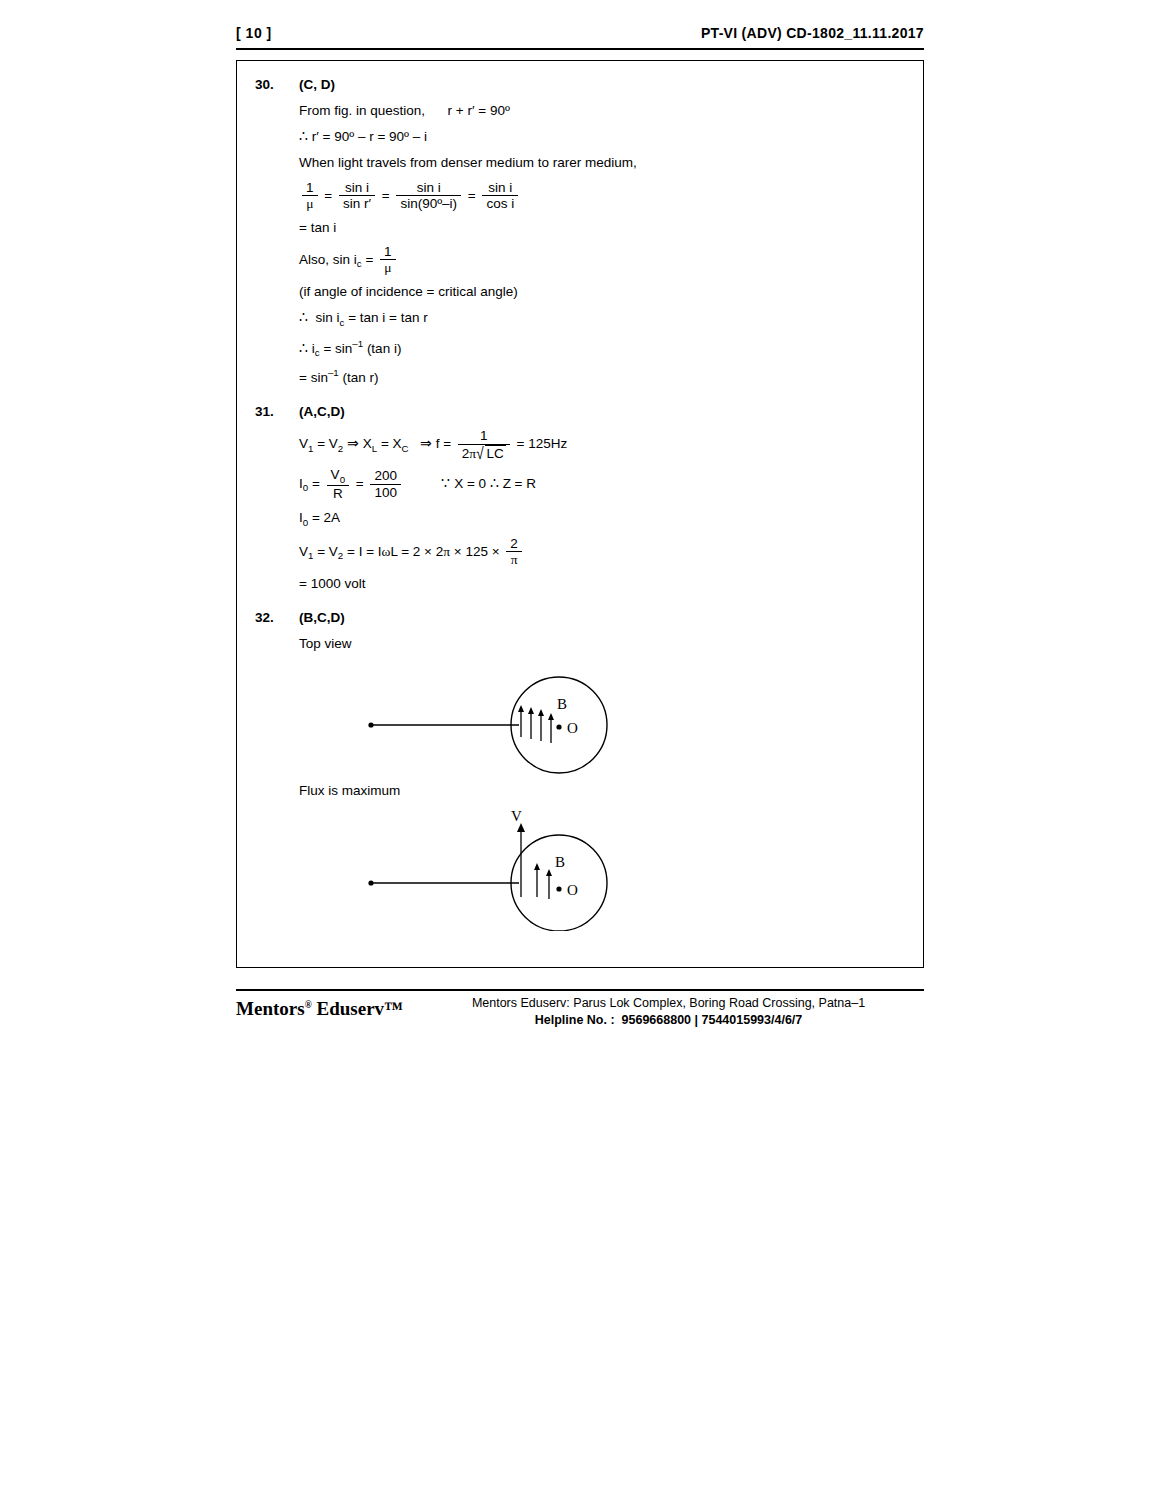[ 10 ]
PT-VI (ADV) CD-1802_11.11.2017
30.(C, D)
From fig. in question, r + r′ = 90º
∴ r′ = 90º – r = 90º – i
When light travels from denser medium to rarer medium,
1 μ = sin i sin r′ = sin i sin(90º–i) = sin i cos i
= tan i
Also, sin ic = 1 μ
(if angle of incidence = critical angle)
∴ sin ic = tan i = tan r
∴ ic = sin–1 (tan i)
= sin–1 (tan r)
31.(A,C,D)
V1 = V2 ⇒ XL = XC ⇒ f = 1 2π√LC = 125Hz
I0 = V0 R = 200100 ∵ X = 0 ∴ Z = R
I0 = 2A
V1 = V2 = I = Iω L = 2 × 2π × 125 × 2 π
= 1000 volt
32.(B,C,D)
Top view
B O
Flux is maximum
V B O
Mentors® Eduserv™
Mentors Eduserv: Parus Lok Complex, Boring Road Crossing, Patna–1
Helpline No. : 9569668800 | 7544015993/4/6/7